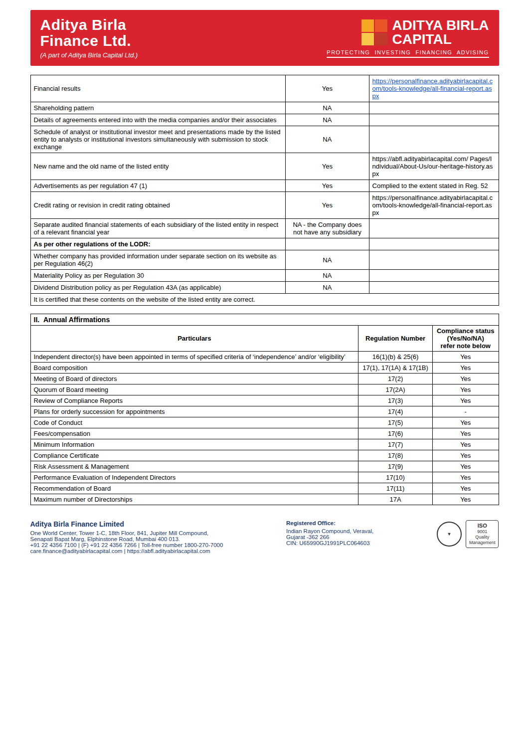Aditya Birla
Finance Ltd.
(A part of Aditya Birla Capital Ltd.)
ADITYA BIRLA CAPITAL
PROTECTING INVESTING FINANCING ADVISING
| Financial results | Yes | https://personalfinance.adityabirlacapital.com/tools-knowledge/all-financial-report.aspx |
| Shareholding pattern | NA | |
| Details of agreements entered into with the media companies and/or their associates | NA | |
| Schedule of analyst or institutional investor meet and presentations made by the listed entity to analysts or institutional investors simultaneously with submission to stock exchange | NA | |
| New name and the old name of the listed entity | Yes | https://abfl.adityabirlacapital.com/ Pages/Individual/About-Us/our-heritage-history.aspx |
| Advertisements as per regulation 47 (1) | Yes | Complied to the extent stated in Reg. 52 |
| Credit rating or revision in credit rating obtained | Yes | https://personalfinance.adityabirlacapital.com/tools-knowledge/all-financial-report.aspx |
| Separate audited financial statements of each subsidiary of the listed entity in respect of a relevant financial year | NA - the Company does not have any subsidiary | |
| As per other regulations of the LODR: | | |
| Whether company has provided information under separate section on its website as per Regulation 46(2) | NA | |
| Materiality Policy as per Regulation 30 | NA | |
| Dividend Distribution policy as per Regulation 43A (as applicable) | NA | |
| It is certified that these contents on the website of the listed entity are correct. |
| II. Annual Affirmations |
| Particulars | Regulation Number | Compliance status (Yes/No/NA) refer note below |
| Independent director(s) have been appointed in terms of specified criteria of ‘independence’ and/or ‘eligibility’ | 16(1)(b) & 25(6) | Yes |
| Board composition | 17(1), 17(1A) & 17(1B) | Yes |
| Meeting of Board of directors | 17(2) | Yes |
| Quorum of Board meeting | 17(2A) | Yes |
| Review of Compliance Reports | 17(3) | Yes |
| Plans for orderly succession for appointments | 17(4) | - |
| Code of Conduct | 17(5) | Yes |
| Fees/compensation | 17(6) | Yes |
| Minimum Information | 17(7) | Yes |
| Compliance Certificate | 17(8) | Yes |
| Risk Assessment & Management | 17(9) | Yes |
| Performance Evaluation of Independent Directors | 17(10) | Yes |
| Recommendation of Board | 17(11) | Yes |
| Maximum number of Directorships | 17A | Yes |
Aditya Birla Finance Limited
One World Center, Tower 1-C, 18th Floor, 841, Jupiter Mill Compound,
Senapati Bapat Marg, Elphinstone Road, Mumbai 400 013.
+91 22 4356 7100 | (F) +91 22 4356 7266 | Toll-free number 1800-270-7000
care.finance@adityabirlacapital.com | https://abfl.adityabirlacapital.com
Registered Office:
Indian Rayon Compound, Veraval,
Gujarat -362 266
CIN: U65990GJ1991PLC064603
▼
ISO
9001
Quality
Management